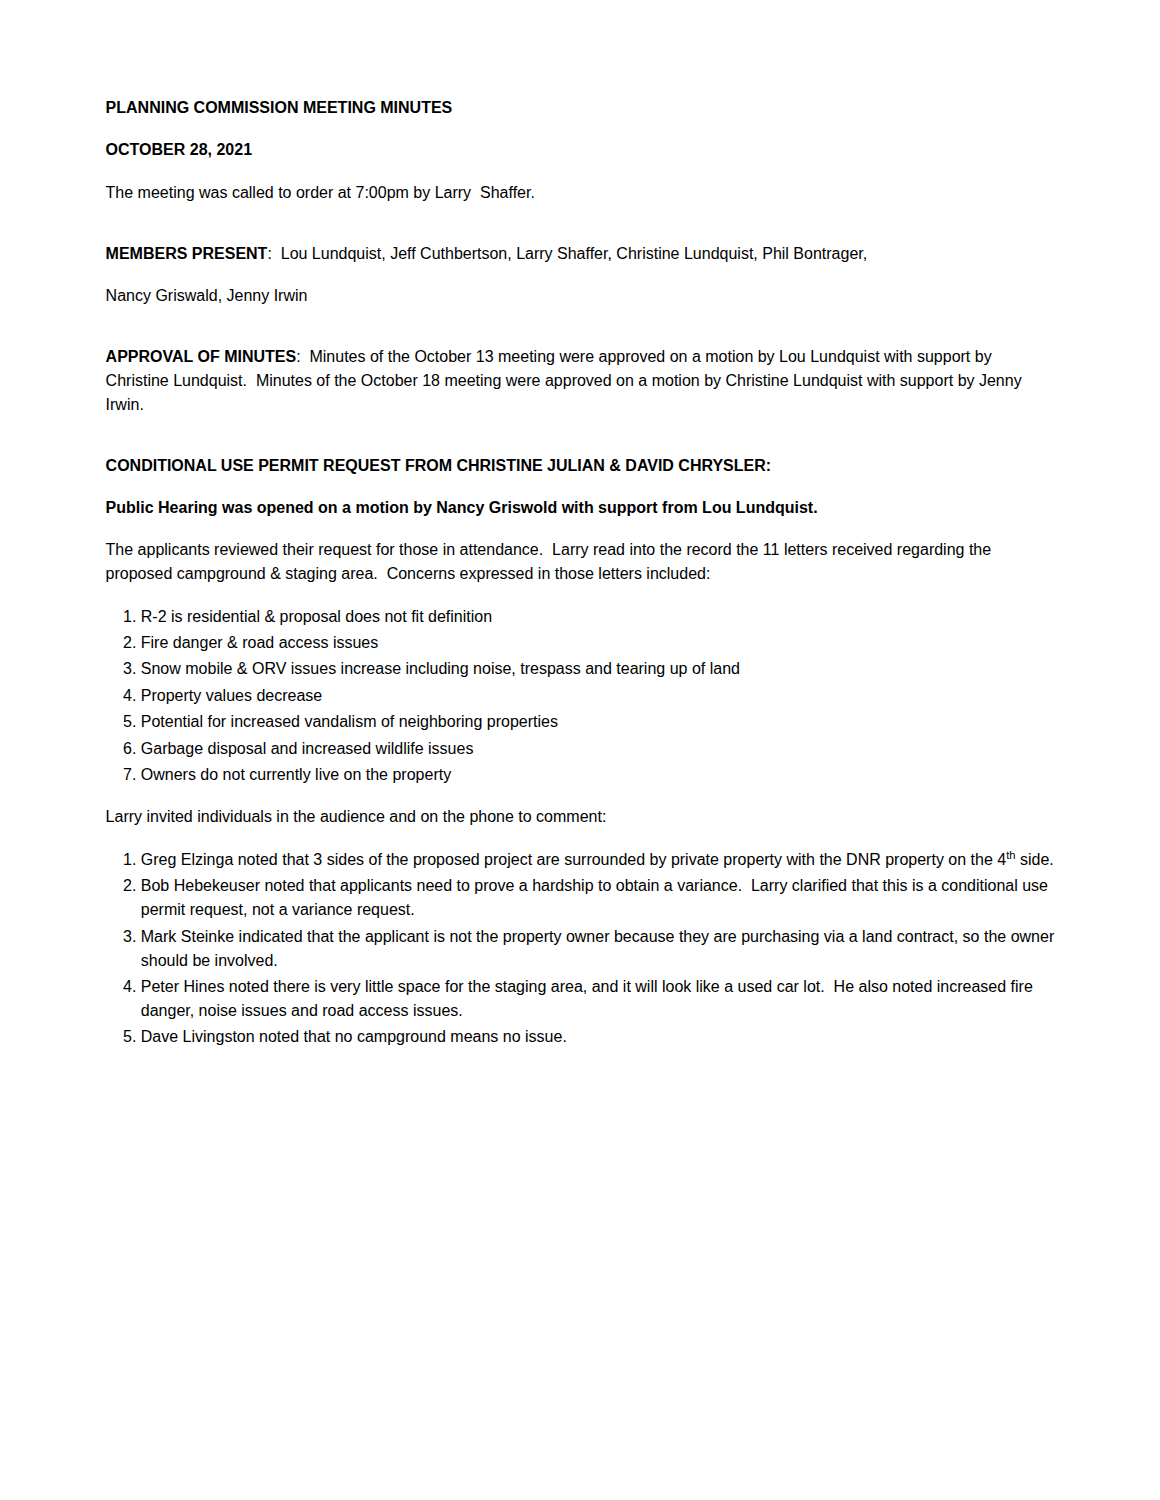PLANNING COMMISSION MEETING MINUTES
OCTOBER 28, 2021
The meeting was called to order at 7:00pm by Larry Shaffer.
MEMBERS PRESENT: Lou Lundquist, Jeff Cuthbertson, Larry Shaffer, Christine Lundquist, Phil Bontrager,
Nancy Griswald, Jenny Irwin
APPROVAL OF MINUTES: Minutes of the October 13 meeting were approved on a motion by Lou Lundquist with support by Christine Lundquist. Minutes of the October 18 meeting were approved on a motion by Christine Lundquist with support by Jenny Irwin.
CONDITIONAL USE PERMIT REQUEST FROM CHRISTINE JULIAN & DAVID CHRYSLER:
Public Hearing was opened on a motion by Nancy Griswold with support from Lou Lundquist.
The applicants reviewed their request for those in attendance. Larry read into the record the 11 letters received regarding the proposed campground & staging area. Concerns expressed in those letters included:
R-2 is residential & proposal does not fit definition
Fire danger & road access issues
Snow mobile & ORV issues increase including noise, trespass and tearing up of land
Property values decrease
Potential for increased vandalism of neighboring properties
Garbage disposal and increased wildlife issues
Owners do not currently live on the property
Larry invited individuals in the audience and on the phone to comment:
Greg Elzinga noted that 3 sides of the proposed project are surrounded by private property with the DNR property on the 4th side.
Bob Hebekeuser noted that applicants need to prove a hardship to obtain a variance. Larry clarified that this is a conditional use permit request, not a variance request.
Mark Steinke indicated that the applicant is not the property owner because they are purchasing via a land contract, so the owner should be involved.
Peter Hines noted there is very little space for the staging area, and it will look like a used car lot. He also noted increased fire danger, noise issues and road access issues.
Dave Livingston noted that no campground means no issue.